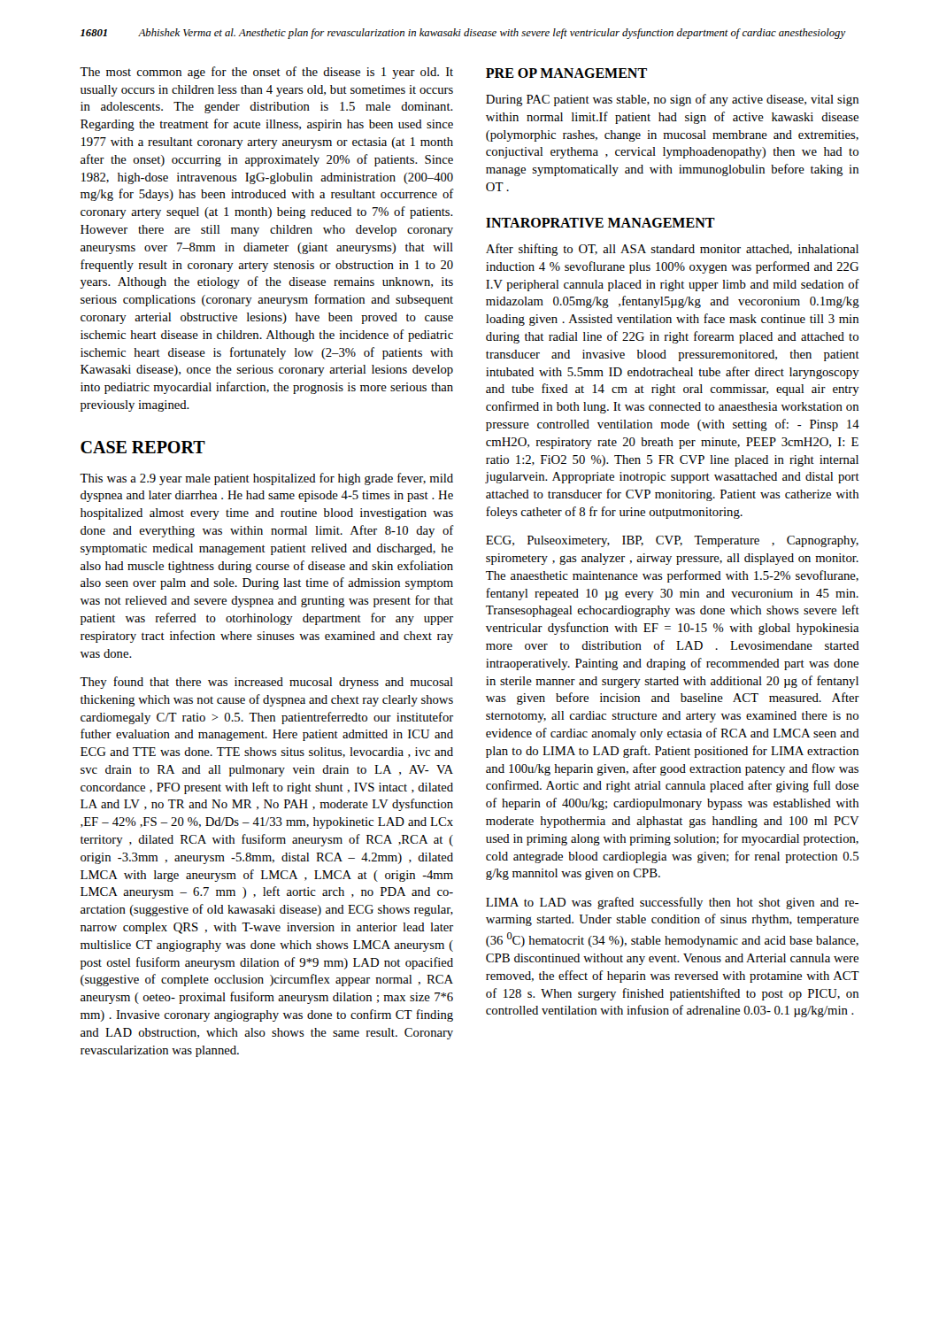16801 Abhishek Verma et al. Anesthetic plan for revascularization in kawasaki disease with severe left ventricular dysfunction department of cardiac anesthesiology
The most common age for the onset of the disease is 1 year old. It usually occurs in children less than 4 years old, but sometimes it occurs in adolescents. The gender distribution is 1.5 male dominant. Regarding the treatment for acute illness, aspirin has been used since 1977 with a resultant coronary artery aneurysm or ectasia (at 1 month after the onset) occurring in approximately 20% of patients. Since 1982, high-dose intravenous IgG-globulin administration (200–400 mg/kg for 5days) has been introduced with a resultant occurrence of coronary artery sequel (at 1 month) being reduced to 7% of patients. However there are still many children who develop coronary aneurysms over 7–8mm in diameter (giant aneurysms) that will frequently result in coronary artery stenosis or obstruction in 1 to 20 years. Although the etiology of the disease remains unknown, its serious complications (coronary aneurysm formation and subsequent coronary arterial obstructive lesions) have been proved to cause ischemic heart disease in children. Although the incidence of pediatric ischemic heart disease is fortunately low (2–3% of patients with Kawasaki disease), once the serious coronary arterial lesions develop into pediatric myocardial infarction, the prognosis is more serious than previously imagined.
CASE REPORT
This was a 2.9 year male patient hospitalized for high grade fever, mild dyspnea and later diarrhea . He had same episode 4-5 times in past . He hospitalized almost every time and routine blood investigation was done and everything was within normal limit. After 8-10 day of symptomatic medical management patient relived and discharged, he also had muscle tightness during course of disease and skin exfoliation also seen over palm and sole. During last time of admission symptom was not relieved and severe dyspnea and grunting was present for that patient was referred to otorhinology department for any upper respiratory tract infection where sinuses was examined and chext ray was done.
They found that there was increased mucosal dryness and mucosal thickening which was not cause of dyspnea and chext ray clearly shows cardiomegaly C/T ratio > 0.5. Then patientreferredto our institutefor futher evaluation and management. Here patient admitted in ICU and ECG and TTE was done. TTE shows situs solitus, levocardia , ivc and svc drain to RA and all pulmonary vein drain to LA , AV- VA concordance , PFO present with left to right shunt , IVS intact , dilated LA and LV , no TR and No MR , No PAH , moderate LV dysfunction ,EF – 42% ,FS – 20 %, Dd/Ds – 41/33 mm, hypokinetic LAD and LCx territory , dilated RCA with fusiform aneurysm of RCA ,RCA at ( origin -3.3mm , aneurysm -5.8mm, distal RCA – 4.2mm) , dilated LMCA with large aneurysm of LMCA , LMCA at ( origin -4mm LMCA aneurysm – 6.7 mm ) , left aortic arch , no PDA and co-arctation (suggestive of old kawasaki disease) and ECG shows regular, narrow complex QRS , with T-wave inversion in anterior lead later multislice CT angiography was done which shows LMCA aneurysm ( post ostel fusiform aneurysm dilation of 9*9 mm) LAD not opacified (suggestive of complete occlusion )circumflex appear normal , RCA aneurysm ( oeteo- proximal fusiform aneurysm dilation ; max size 7*6 mm) . Invasive coronary angiography was done to confirm CT finding and LAD obstruction, which also shows the same result. Coronary revascularization was planned.
PRE OP MANAGEMENT
During PAC patient was stable, no sign of any active disease, vital sign within normal limit.If patient had sign of active kawaski disease (polymorphic rashes, change in mucosal membrane and extremities, conjuctival erythema , cervical lymphoadenopathy) then we had to manage symptomatically and with immunoglobulin before taking in OT .
INTAROPRATIVE MANAGEMENT
After shifting to OT, all ASA standard monitor attached, inhalational induction 4 % sevoflurane plus 100% oxygen was performed and 22G I.V peripheral cannula placed in right upper limb and mild sedation of midazolam 0.05mg/kg ,fentanyl5µg/kg and vecoronium 0.1mg/kg loading given . Assisted ventilation with face mask continue till 3 min during that radial line of 22G in right forearm placed and attached to transducer and invasive blood pressuremonitored, then patient intubated with 5.5mm ID endotracheal tube after direct laryngoscopy and tube fixed at 14 cm at right oral commissar, equal air entry confirmed in both lung. It was connected to anaesthesia workstation on pressure controlled ventilation mode (with setting of: - Pinsp 14 cmH2O, respiratory rate 20 breath per minute, PEEP 3cmH2O, I: E ratio 1:2, FiO2 50 %). Then 5 FR CVP line placed in right internal jugularvein. Appropriate inotropic support wasattached and distal port attached to transducer for CVP monitoring. Patient was catherize with foleys catheter of 8 fr for urine outputmonitoring.
ECG, Pulseoximetery, IBP, CVP, Temperature , Capnography, spirometery , gas analyzer , airway pressure, all displayed on monitor. The anaesthetic maintenance was performed with 1.5-2% sevoflurane, fentanyl repeated 10 µg every 30 min and vecuronium in 45 min. Transesophageal echocardiography was done which shows severe left ventricular dysfunction with EF = 10-15 % with global hypokinesia more over to distribution of LAD . Levosimendane started intraoperatively. Painting and draping of recommended part was done in sterile manner and surgery started with additional 20 µg of fentanyl was given before incision and baseline ACT measured. After sternotomy, all cardiac structure and artery was examined there is no evidence of cardiac anomaly only ectasia of RCA and LMCA seen and plan to do LIMA to LAD graft. Patient positioned for LIMA extraction and 100u/kg heparin given, after good extraction patency and flow was confirmed. Aortic and right atrial cannula placed after giving full dose of heparin of 400u/kg; cardiopulmonary bypass was established with moderate hypothermia and alphastat gas handling and 100 ml PCV used in priming along with priming solution; for myocardial protection, cold antegrade blood cardioplegia was given; for renal protection 0.5 g/kg mannitol was given on CPB.
LIMA to LAD was grafted successfully then hot shot given and re-warming started. Under stable condition of sinus rhythm, temperature (36 0C) hematocrit (34 %), stable hemodynamic and acid base balance, CPB discontinued without any event. Venous and Arterial cannula were removed, the effect of heparin was reversed with protamine with ACT of 128 s. When surgery finished patientshifted to post op PICU, on controlled ventilation with infusion of adrenaline 0.03- 0.1 µg/kg/min .